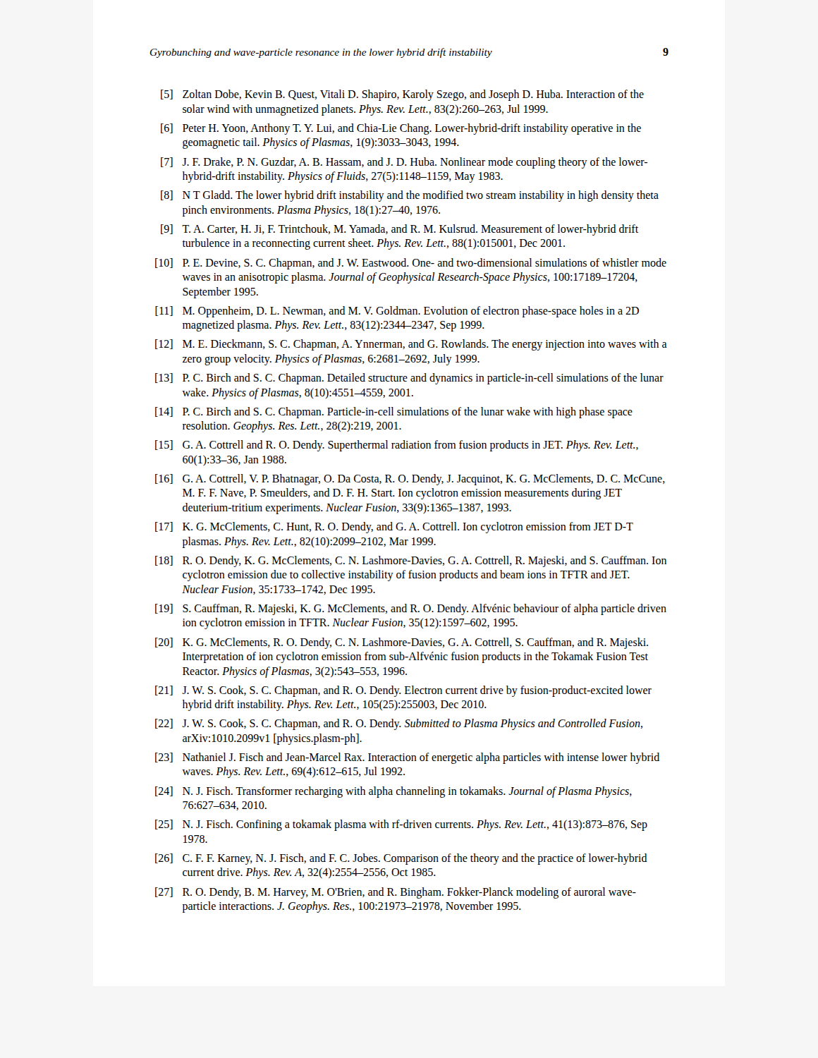Gyrobunching and wave-particle resonance in the lower hybrid drift instability 9
[5] Zoltan Dobe, Kevin B. Quest, Vitali D. Shapiro, Karoly Szego, and Joseph D. Huba. Interaction of the solar wind with unmagnetized planets. Phys. Rev. Lett., 83(2):260–263, Jul 1999.
[6] Peter H. Yoon, Anthony T. Y. Lui, and Chia-Lie Chang. Lower-hybrid-drift instability operative in the geomagnetic tail. Physics of Plasmas, 1(9):3033–3043, 1994.
[7] J. F. Drake, P. N. Guzdar, A. B. Hassam, and J. D. Huba. Nonlinear mode coupling theory of the lower-hybrid-drift instability. Physics of Fluids, 27(5):1148–1159, May 1983.
[8] N T Gladd. The lower hybrid drift instability and the modified two stream instability in high density theta pinch environments. Plasma Physics, 18(1):27–40, 1976.
[9] T. A. Carter, H. Ji, F. Trintchouk, M. Yamada, and R. M. Kulsrud. Measurement of lower-hybrid drift turbulence in a reconnecting current sheet. Phys. Rev. Lett., 88(1):015001, Dec 2001.
[10] P. E. Devine, S. C. Chapman, and J. W. Eastwood. One- and two-dimensional simulations of whistler mode waves in an anisotropic plasma. Journal of Geophysical Research-Space Physics, 100:17189–17204, September 1995.
[11] M. Oppenheim, D. L. Newman, and M. V. Goldman. Evolution of electron phase-space holes in a 2D magnetized plasma. Phys. Rev. Lett., 83(12):2344–2347, Sep 1999.
[12] M. E. Dieckmann, S. C. Chapman, A. Ynnerman, and G. Rowlands. The energy injection into waves with a zero group velocity. Physics of Plasmas, 6:2681–2692, July 1999.
[13] P. C. Birch and S. C. Chapman. Detailed structure and dynamics in particle-in-cell simulations of the lunar wake. Physics of Plasmas, 8(10):4551–4559, 2001.
[14] P. C. Birch and S. C. Chapman. Particle-in-cell simulations of the lunar wake with high phase space resolution. Geophys. Res. Lett., 28(2):219, 2001.
[15] G. A. Cottrell and R. O. Dendy. Superthermal radiation from fusion products in JET. Phys. Rev. Lett., 60(1):33–36, Jan 1988.
[16] G. A. Cottrell, V. P. Bhatnagar, O. Da Costa, R. O. Dendy, J. Jacquinot, K. G. McClements, D. C. McCune, M. F. F. Nave, P. Smeulders, and D. F. H. Start. Ion cyclotron emission measurements during JET deuterium-tritium experiments. Nuclear Fusion, 33(9):1365–1387, 1993.
[17] K. G. McClements, C. Hunt, R. O. Dendy, and G. A. Cottrell. Ion cyclotron emission from JET D-T plasmas. Phys. Rev. Lett., 82(10):2099–2102, Mar 1999.
[18] R. O. Dendy, K. G. McClements, C. N. Lashmore-Davies, G. A. Cottrell, R. Majeski, and S. Cauffman. Ion cyclotron emission due to collective instability of fusion products and beam ions in TFTR and JET. Nuclear Fusion, 35:1733–1742, Dec 1995.
[19] S. Cauffman, R. Majeski, K. G. McClements, and R. O. Dendy. Alfvénic behaviour of alpha particle driven ion cyclotron emission in TFTR. Nuclear Fusion, 35(12):1597–602, 1995.
[20] K. G. McClements, R. O. Dendy, C. N. Lashmore-Davies, G. A. Cottrell, S. Cauffman, and R. Majeski. Interpretation of ion cyclotron emission from sub-Alfvénic fusion products in the Tokamak Fusion Test Reactor. Physics of Plasmas, 3(2):543–553, 1996.
[21] J. W. S. Cook, S. C. Chapman, and R. O. Dendy. Electron current drive by fusion-product-excited lower hybrid drift instability. Phys. Rev. Lett., 105(25):255003, Dec 2010.
[22] J. W. S. Cook, S. C. Chapman, and R. O. Dendy. Submitted to Plasma Physics and Controlled Fusion, arXiv:1010.2099v1 [physics.plasm-ph].
[23] Nathaniel J. Fisch and Jean-Marcel Rax. Interaction of energetic alpha particles with intense lower hybrid waves. Phys. Rev. Lett., 69(4):612–615, Jul 1992.
[24] N. J. Fisch. Transformer recharging with alpha channeling in tokamaks. Journal of Plasma Physics, 76:627–634, 2010.
[25] N. J. Fisch. Confining a tokamak plasma with rf-driven currents. Phys. Rev. Lett., 41(13):873–876, Sep 1978.
[26] C. F. F. Karney, N. J. Fisch, and F. C. Jobes. Comparison of the theory and the practice of lower-hybrid current drive. Phys. Rev. A, 32(4):2554–2556, Oct 1985.
[27] R. O. Dendy, B. M. Harvey, M. O'Brien, and R. Bingham. Fokker-Planck modeling of auroral wave-particle interactions. J. Geophys. Res., 100:21973–21978, November 1995.